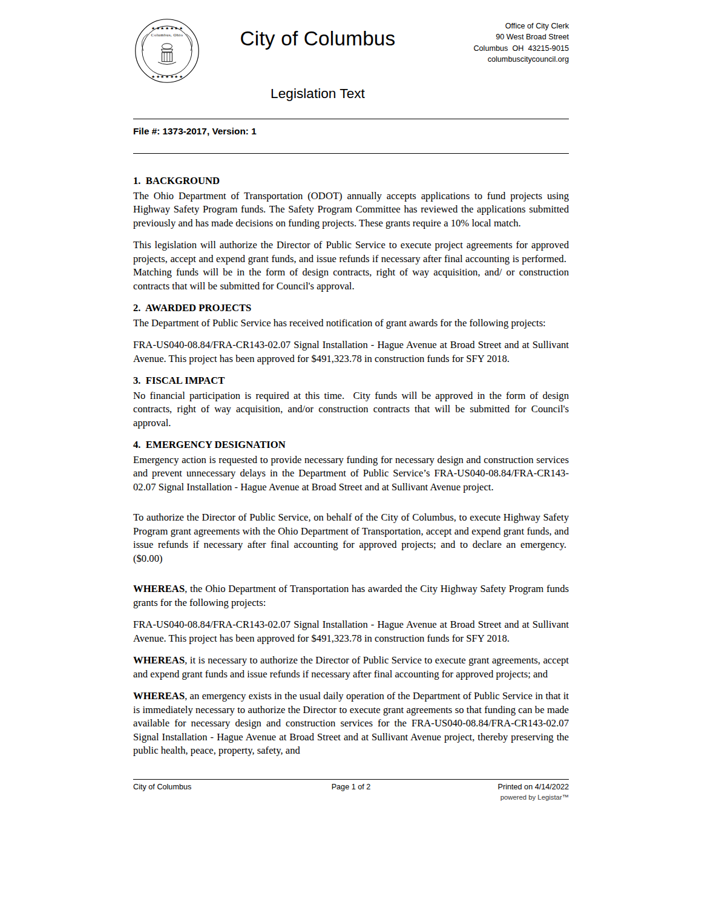★ ★ ★ ★ ★ ★ ★ ★ ★ ★ ★ ★ ★ ★ Columbus, Ohio
City of Columbus
Legislation Text
Office of City Clerk
90 West Broad Street
Columbus OH 43215-9015
columbuscitycouncil.org
File #: 1373-2017, Version: 1
1. BACKGROUND
The Ohio Department of Transportation (ODOT) annually accepts applications to fund projects using Highway Safety Program funds. The Safety Program Committee has reviewed the applications submitted previously and has made decisions on funding projects. These grants require a 10% local match.
This legislation will authorize the Director of Public Service to execute project agreements for approved projects, accept and expend grant funds, and issue refunds if necessary after final accounting is performed. Matching funds will be in the form of design contracts, right of way acquisition, and/ or construction contracts that will be submitted for Council's approval.
2. AWARDED PROJECTS
The Department of Public Service has received notification of grant awards for the following projects:
FRA-US040-08.84/FRA-CR143-02.07 Signal Installation - Hague Avenue at Broad Street and at Sullivant Avenue. This project has been approved for $491,323.78 in construction funds for SFY 2018.
3. FISCAL IMPACT
No financial participation is required at this time. City funds will be approved in the form of design contracts, right of way acquisition, and/or construction contracts that will be submitted for Council's approval.
4. EMERGENCY DESIGNATION
Emergency action is requested to provide necessary funding for necessary design and construction services and prevent unnecessary delays in the Department of Public Service’s FRA-US040-08.84/FRA-CR143-02.07 Signal Installation - Hague Avenue at Broad Street and at Sullivant Avenue project.
To authorize the Director of Public Service, on behalf of the City of Columbus, to execute Highway Safety Program grant agreements with the Ohio Department of Transportation, accept and expend grant funds, and issue refunds if necessary after final accounting for approved projects; and to declare an emergency. ($0.00)
WHEREAS, the Ohio Department of Transportation has awarded the City Highway Safety Program funds grants for the following projects:
FRA-US040-08.84/FRA-CR143-02.07 Signal Installation - Hague Avenue at Broad Street and at Sullivant Avenue. This project has been approved for $491,323.78 in construction funds for SFY 2018.
WHEREAS, it is necessary to authorize the Director of Public Service to execute grant agreements, accept and expend grant funds and issue refunds if necessary after final accounting for approved projects; and
WHEREAS, an emergency exists in the usual daily operation of the Department of Public Service in that it is immediately necessary to authorize the Director to execute grant agreements so that funding can be made available for necessary design and construction services for the FRA-US040-08.84/FRA-CR143-02.07 Signal Installation - Hague Avenue at Broad Street and at Sullivant Avenue project, thereby preserving the public health, peace, property, safety, and
City of Columbus
Page 1 of 2
Printed on 4/14/2022
powered by Legistar™